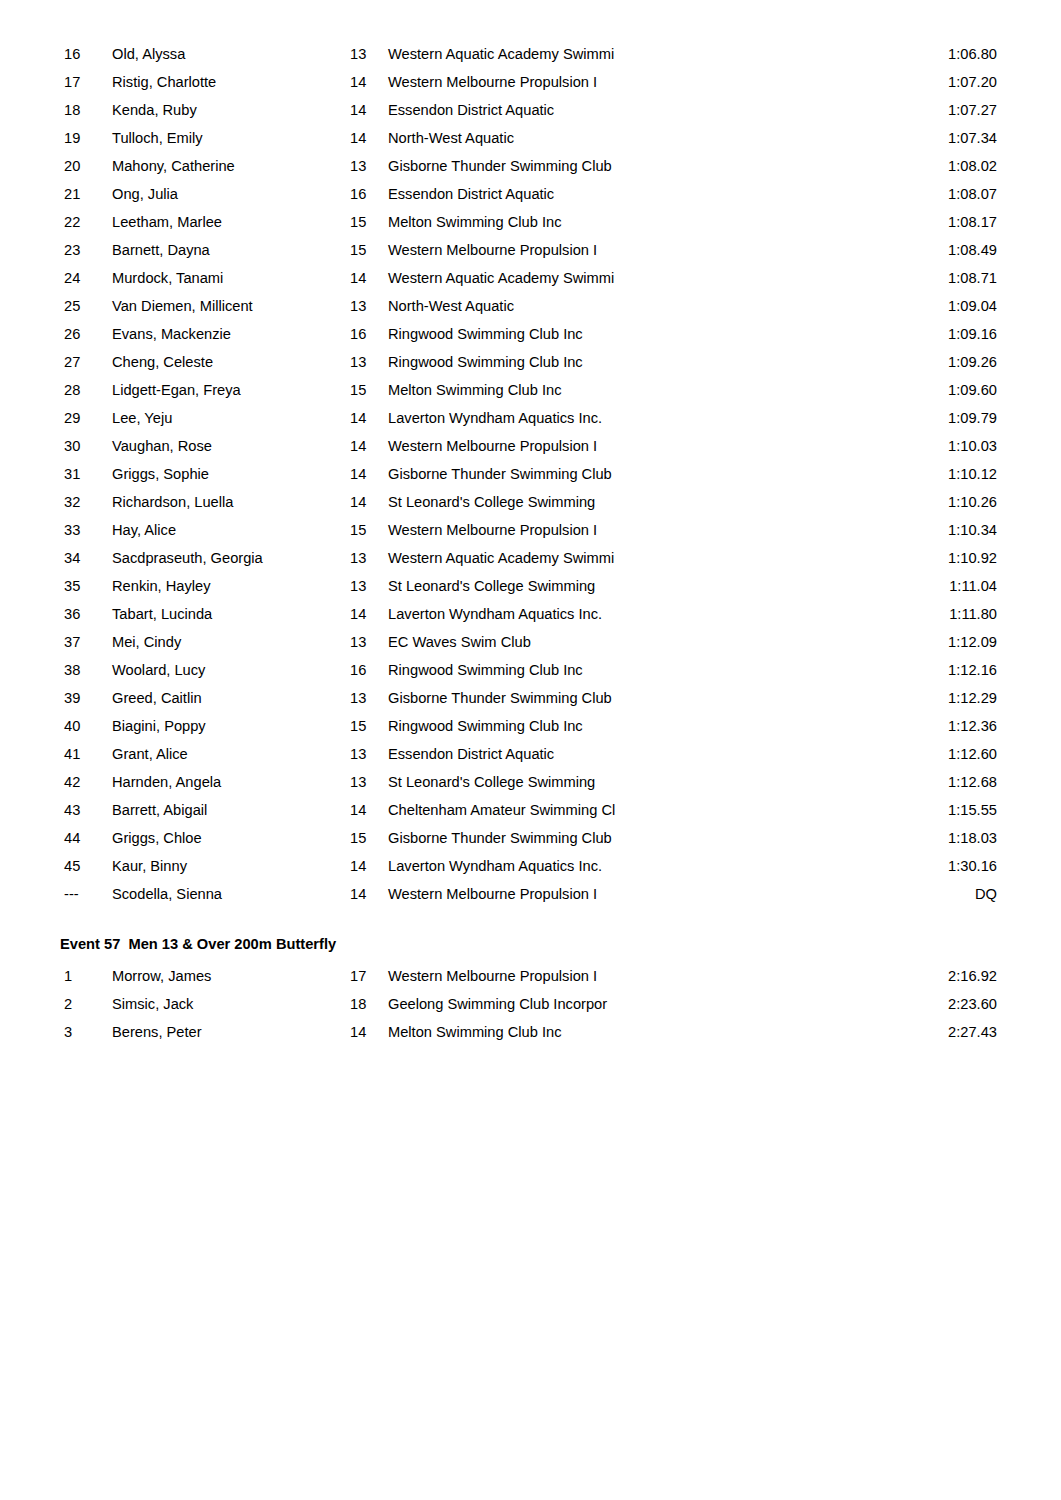| 16 | Old, Alyssa | 13 | Western Aquatic Academy Swimmi | 1:06.80 |
| 17 | Ristig, Charlotte | 14 | Western Melbourne Propulsion I | 1:07.20 |
| 18 | Kenda, Ruby | 14 | Essendon District Aquatic | 1:07.27 |
| 19 | Tulloch, Emily | 14 | North-West Aquatic | 1:07.34 |
| 20 | Mahony, Catherine | 13 | Gisborne Thunder Swimming Club | 1:08.02 |
| 21 | Ong, Julia | 16 | Essendon District Aquatic | 1:08.07 |
| 22 | Leetham, Marlee | 15 | Melton Swimming Club Inc | 1:08.17 |
| 23 | Barnett, Dayna | 15 | Western Melbourne Propulsion I | 1:08.49 |
| 24 | Murdock, Tanami | 14 | Western Aquatic Academy Swimmi | 1:08.71 |
| 25 | Van Diemen, Millicent | 13 | North-West Aquatic | 1:09.04 |
| 26 | Evans, Mackenzie | 16 | Ringwood Swimming Club Inc | 1:09.16 |
| 27 | Cheng, Celeste | 13 | Ringwood Swimming Club Inc | 1:09.26 |
| 28 | Lidgett-Egan, Freya | 15 | Melton Swimming Club Inc | 1:09.60 |
| 29 | Lee, Yeju | 14 | Laverton Wyndham Aquatics Inc. | 1:09.79 |
| 30 | Vaughan, Rose | 14 | Western Melbourne Propulsion I | 1:10.03 |
| 31 | Griggs, Sophie | 14 | Gisborne Thunder Swimming Club | 1:10.12 |
| 32 | Richardson, Luella | 14 | St Leonard's College Swimming | 1:10.26 |
| 33 | Hay, Alice | 15 | Western Melbourne Propulsion I | 1:10.34 |
| 34 | Sacdpraseuth, Georgia | 13 | Western Aquatic Academy Swimmi | 1:10.92 |
| 35 | Renkin, Hayley | 13 | St Leonard's College Swimming | 1:11.04 |
| 36 | Tabart, Lucinda | 14 | Laverton Wyndham Aquatics Inc. | 1:11.80 |
| 37 | Mei, Cindy | 13 | EC Waves Swim Club | 1:12.09 |
| 38 | Woolard, Lucy | 16 | Ringwood Swimming Club Inc | 1:12.16 |
| 39 | Greed, Caitlin | 13 | Gisborne Thunder Swimming Club | 1:12.29 |
| 40 | Biagini, Poppy | 15 | Ringwood Swimming Club Inc | 1:12.36 |
| 41 | Grant, Alice | 13 | Essendon District Aquatic | 1:12.60 |
| 42 | Harnden, Angela | 13 | St Leonard's College Swimming | 1:12.68 |
| 43 | Barrett, Abigail | 14 | Cheltenham Amateur Swimming Cl | 1:15.55 |
| 44 | Griggs, Chloe | 15 | Gisborne Thunder Swimming Club | 1:18.03 |
| 45 | Kaur, Binny | 14 | Laverton Wyndham Aquatics Inc. | 1:30.16 |
| --- | Scodella, Sienna | 14 | Western Melbourne Propulsion I | DQ |
Event 57 Men 13 & Over 200m Butterfly
| 1 | Morrow, James | 17 | Western Melbourne Propulsion I | 2:16.92 |
| 2 | Simsic, Jack | 18 | Geelong Swimming Club Incorpor | 2:23.60 |
| 3 | Berens, Peter | 14 | Melton Swimming Club Inc | 2:27.43 |